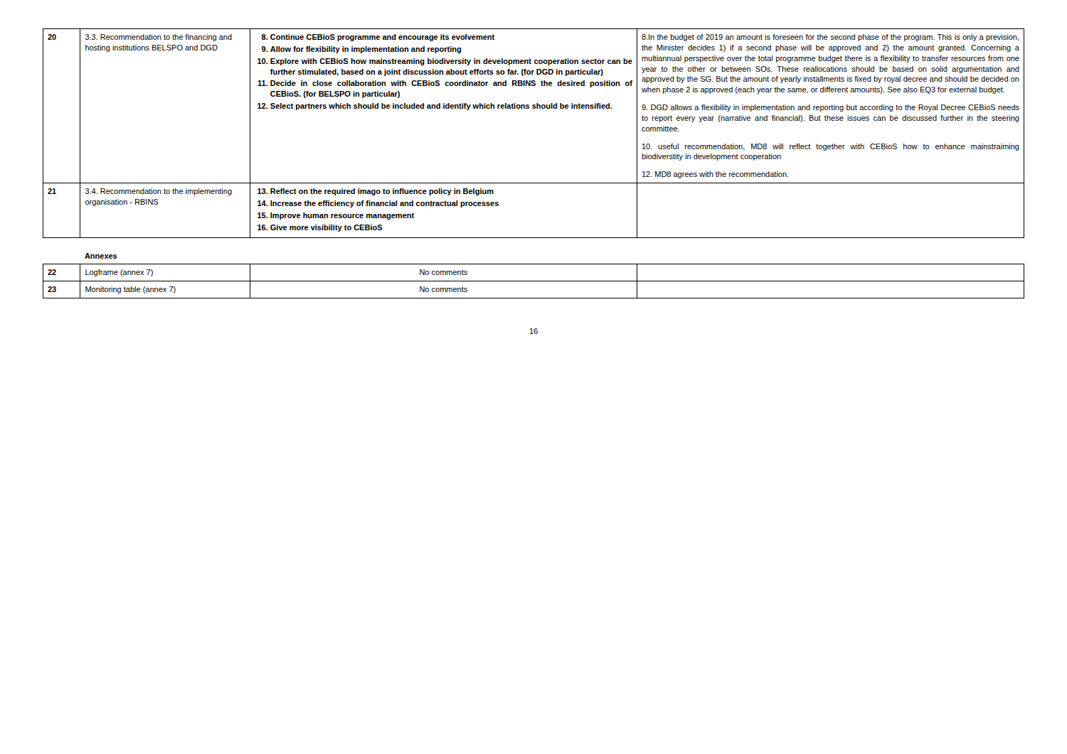| 20 | 3.3. Recommendation to the financing and hosting institutions BELSPO and DGD | Continue CEBioS programme and encourage its evolvement Allow for flexibility in implementation and reporting Explore with CEBioS how mainstreaming biodiversity in development cooperation sector can be further stimulated, based on a joint discussion about efforts so far. (for DGD in particular) Decide in close collaboration with CEBioS coordinator and RBINS the desired position of CEBioS. (for BELSPO in particular) Select partners which should be included and identify which relations should be intensified. | 8.In the budget of 2019 an amount is foreseen for the second phase of the program. This is only a prevision, the Minister decides 1) if a second phase will be approved and 2) the amount granted. Concerning a multiannual perspective over the total programme budget there is a flexibility to transfer resources from one year to the other or between SOs. These reallocations should be based on solid argumentation and approved by the SG. But the amount of yearly installments is fixed by royal decree and should be decided on when phase 2 is approved (each year the same, or different amounts). See also EQ3 for external budget. 9. DGD allows a flexibility in implementation and reporting but according to the Royal Decree CEBioS needs to report every year (narrative and financial). But these issues can be discussed further in the steering committee. 10. useful recommendation, MD8 will reflect together with CEBioS how to enhance mainstraiming biodiverstity in development cooperation 12. MD8 agrees with the recommendation. |
| 21 | 3.4. Recommendation to the implementing organisation - RBINS | Reflect on the required imago to influence policy in Belgium Increase the efficiency of financial and contractual processes Improve human resource management Give more visibility to CEBioS | |
| | Annexes | | |
| 22 | Logframe (annex 7) | No comments | |
| 23 | Monitoring table (annex 7) | No comments | |
16